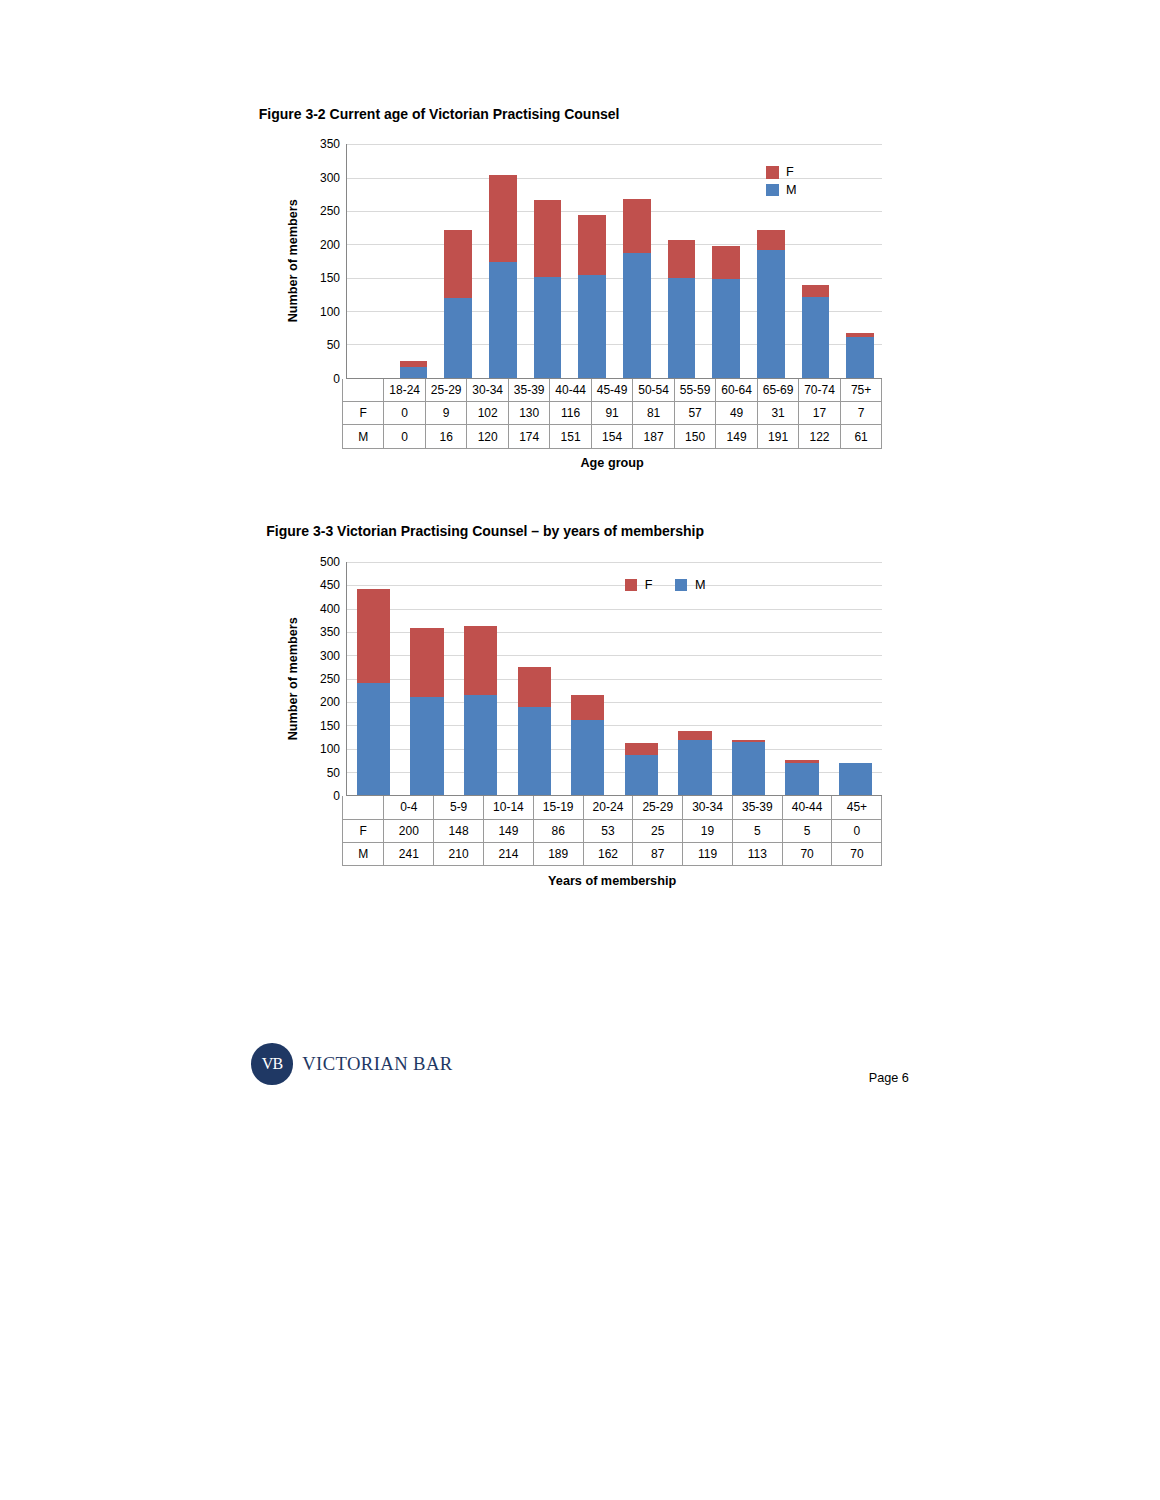Figure 3-2 Current age of Victorian Practising Counsel
Number of members
350 300 250 200 150 100 50 0
F
M
| | 18-24 | 25-29 | 30-34 | 35-39 | 40-44 | 45-49 | 50-54 | 55-59 | 60-64 | 65-69 | 70-74 | 75+ |
| F | 0 | 9 | 102 | 130 | 116 | 91 | 81 | 57 | 49 | 31 | 17 | 7 |
| M | 0 | 16 | 120 | 174 | 151 | 154 | 187 | 150 | 149 | 191 | 122 | 61 |
Age group
Figure 3-3 Victorian Practising Counsel – by years of membership
Number of members
500 450 400 350 300 250 200 150 100 50 0
F M
| | 0-4 | 5-9 | 10-14 | 15-19 | 20-24 | 25-29 | 30-34 | 35-39 | 40-44 | 45+ |
| F | 200 | 148 | 149 | 86 | 53 | 25 | 19 | 5 | 5 | 0 |
| M | 241 | 210 | 214 | 189 | 162 | 87 | 119 | 113 | 70 | 70 |
Years of membership
VB
VICTORIAN BAR
Page 6